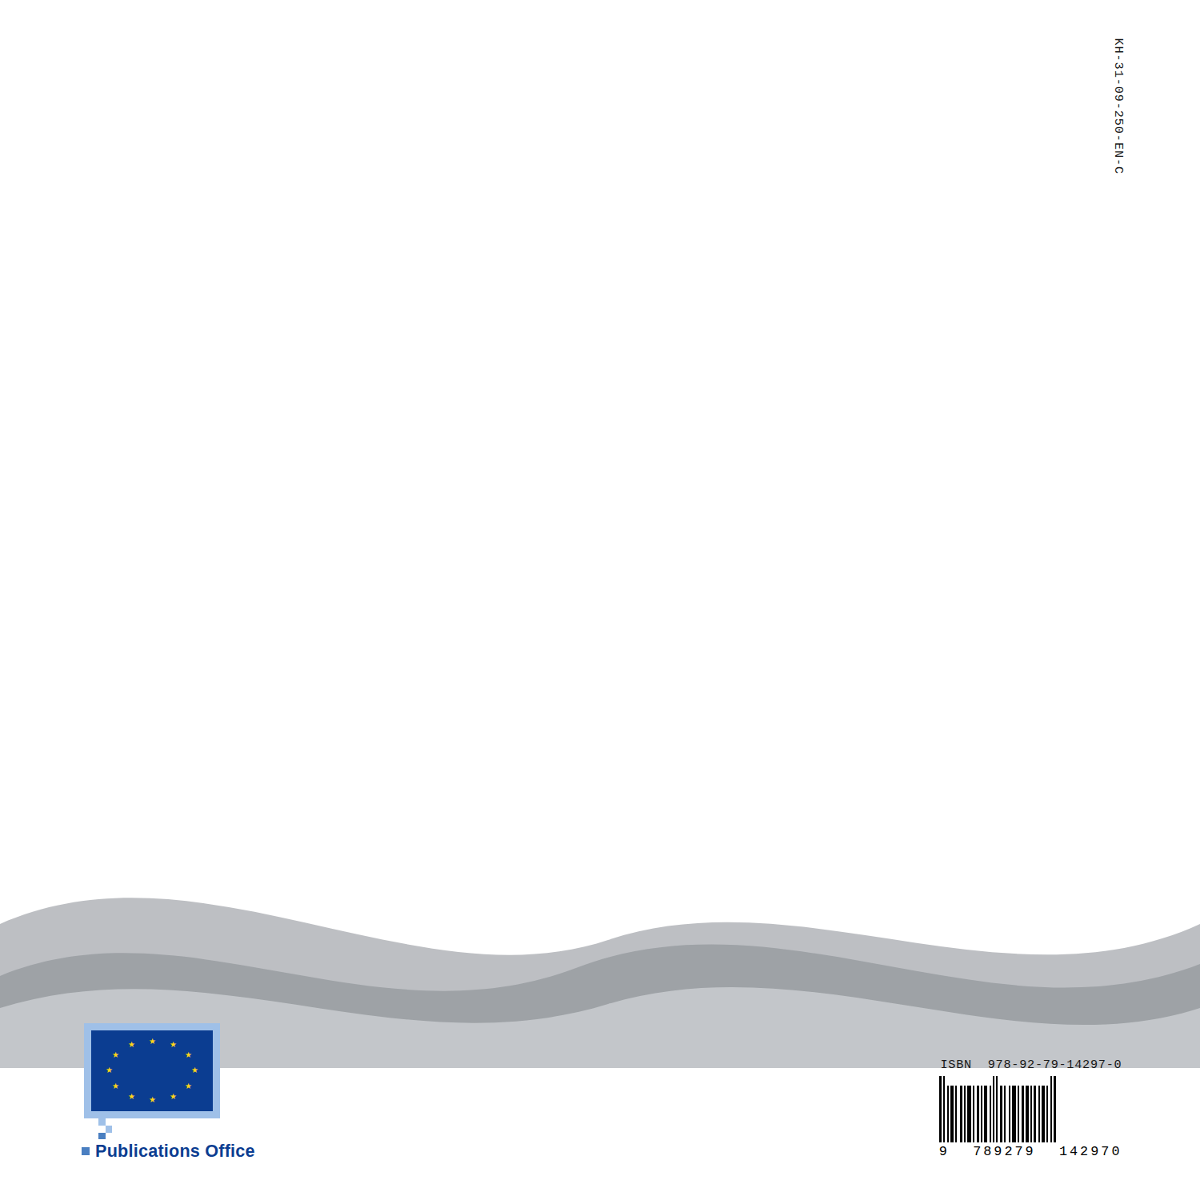KH-31-09-250-EN-C
★ ★ ★ ★ ★ ★ ★ ★ ★ ★ ★ ★
Publications Office
ISBN 978-92-79-14297-0
9789279142970